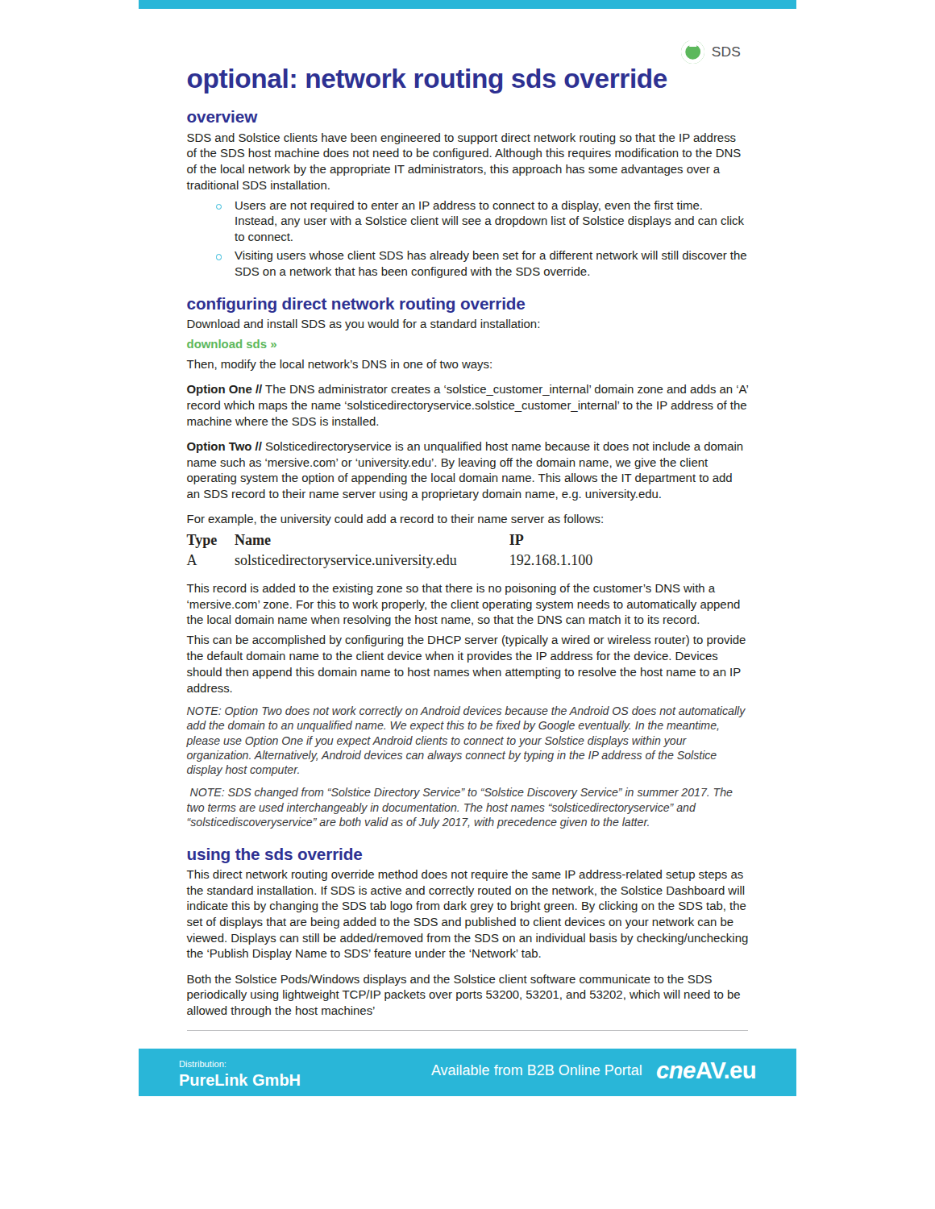SDS
optional: network routing sds override
overview
SDS and Solstice clients have been engineered to support direct network routing so that the IP address of the SDS host machine does not need to be configured. Although this requires modification to the DNS of the local network by the appropriate IT administrators, this approach has some advantages over a traditional SDS installation.
Users are not required to enter an IP address to connect to a display, even the first time. Instead, any user with a Solstice client will see a dropdown list of Solstice displays and can click to connect.
Visiting users whose client SDS has already been set for a different network will still discover the SDS on a network that has been configured with the SDS override.
configuring direct network routing override
Download and install SDS as you would for a standard installation:
download sds »
Then, modify the local network’s DNS in one of two ways:
Option One // The DNS administrator creates a ‘solstice_customer_internal’ domain zone and adds an ‘A’ record which maps the name ‘solsticedirectoryservice.solstice_customer_internal’ to the IP address of the machine where the SDS is installed.
Option Two // Solsticedirectoryservice is an unqualified host name because it does not include a domain name such as ‘mersive.com’ or ‘university.edu’. By leaving off the domain name, we give the client operating system the option of appending the local domain name. This allows the IT department to add an SDS record to their name server using a proprietary domain name, e.g. university.edu.
For example, the university could add a record to their name server as follows:
| Type | Name | IP |
| --- | --- | --- |
| A | solsticedirectoryservice.university.edu | 192.168.1.100 |
This record is added to the existing zone so that there is no poisoning of the customer’s DNS with a ‘mersive.com’ zone. For this to work properly, the client operating system needs to automatically append the local domain name when resolving the host name, so that the DNS can match it to its record.
This can be accomplished by configuring the DHCP server (typically a wired or wireless router) to provide the default domain name to the client device when it provides the IP address for the device. Devices should then append this domain name to host names when attempting to resolve the host name to an IP address.
NOTE: Option Two does not work correctly on Android devices because the Android OS does not automatically add the domain to an unqualified name. We expect this to be fixed by Google eventually. In the meantime, please use Option One if you expect Android clients to connect to your Solstice displays within your organization. Alternatively, Android devices can always connect by typing in the IP address of the Solstice display host computer.
NOTE: SDS changed from “Solstice Directory Service” to “Solstice Discovery Service” in summer 2017. The two terms are used interchangeably in documentation. The host names “solsticedirectoryservice” and “solsticediscoveryservice” are both valid as of July 2017, with precedence given to the latter.
using the sds override
This direct network routing override method does not require the same IP address-related setup steps as the standard installation. If SDS is active and correctly routed on the network, the Solstice Dashboard will indicate this by changing the SDS tab logo from dark grey to bright green. By clicking on the SDS tab, the set of displays that are being added to the SDS and published to client devices on your network can be viewed. Displays can still be added/removed from the SDS on an individual basis by checking/unchecking the ‘Publish Display Name to SDS’ feature under the ‘Network’ tab.
Both the Solstice Pods/Windows displays and the Solstice client software communicate to the SDS periodically using lightweight TCP/IP packets over ports 53200, 53201, and 53202, which will need to be allowed through the host machines’
Distribution: PureLink GmbH
Available from B2B Online Portal cne AV.eu